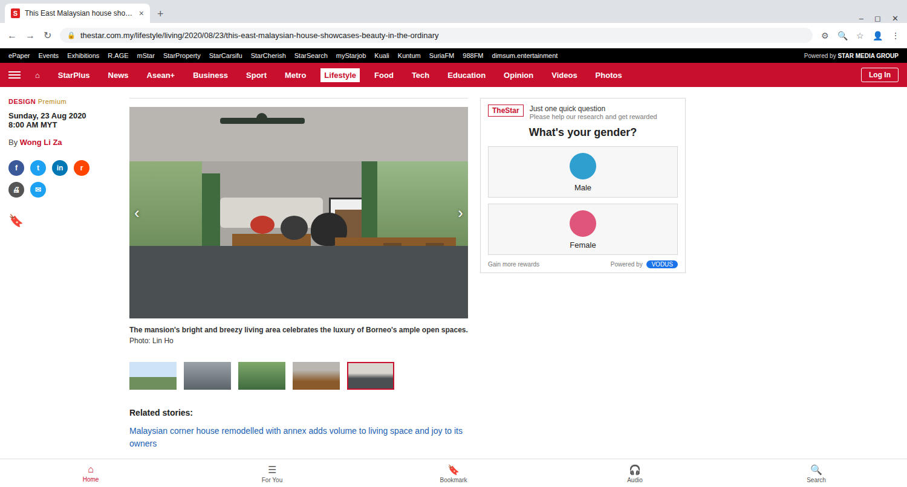S This East Malaysian house showc… ×
+
–◻✕
← → ↻
🔒 thestar.com.my/lifestyle/living/2020/08/23/this-east-malaysian-house-showcases-beauty-in-the-ordinary
⚙🔍☆👤⋮
ePaper Events Exhibitions R.AGE mStar StarProperty StarCarsifu StarCherish StarSearch myStarjob Kuali Kuntum SuriaFM 988FM dimsum.entertainment Powered by STAR MEDIA GROUP
⌂ StarPlus News Asean+ Business Sport Metro Lifestyle Food Tech Education Opinion Videos Photos Log In
DESIGN Premium
Sunday, 23 Aug 2020
8:00 AM MYT
By Wong Li Za
f t in r 🖨 ✉
🔖
‹ ›
The mansion's bright and breezy living area celebrates the luxury of Borneo's ample open spaces.
Photo: Lin Ho
Related stories:
Malaysian corner house remodelled with annex adds volume to living space and joy to its owners
TheStar
Just one quick question
Please help our research and get rewarded
What's your gender?
Male
Female
Gain more rewards Powered by VODUS
⌂Home
☰For You
🔖Bookmark
🎧Audio
🔍Search